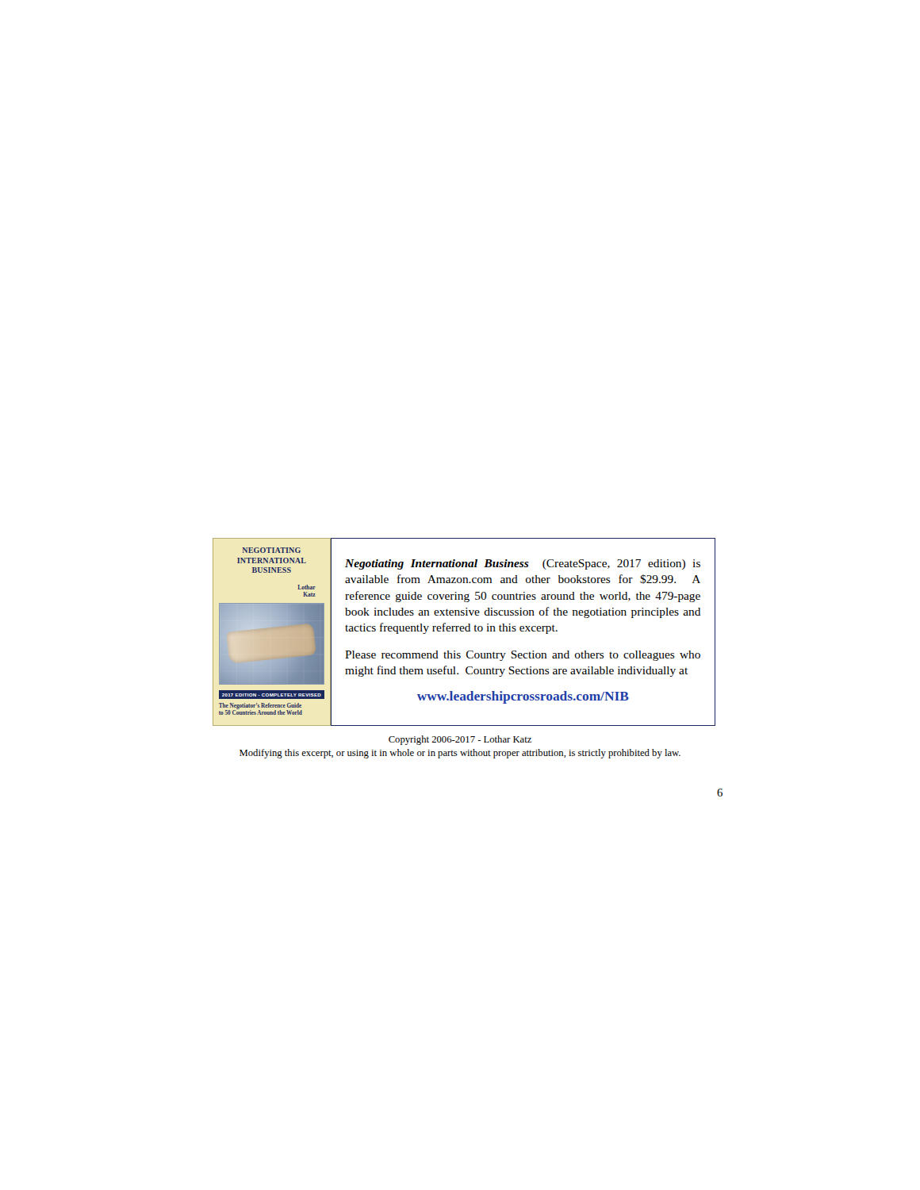NEGOTIATING
INTERNATIONAL
BUSINESS
Lothar
Katz
2017 EDITION - COMPLETELY REVISED
The Negotiator’s Reference Guide
to 50 Countries Around the World
Negotiating International Business (CreateSpace, 2017 edition) is available from Amazon.com and other bookstores for $29.99. A reference guide covering 50 countries around the world, the 479-page book includes an extensive discussion of the negotiation principles and tactics frequently referred to in this excerpt.
Please recommend this Country Section and others to colleagues who might find them useful. Country Sections are available individually at
www.leadershipcrossroads.com/NIB
Copyright 2006-2017 - Lothar Katz Modifying this excerpt, or using it in whole or in parts without proper attribution, is strictly prohibited by law.
6